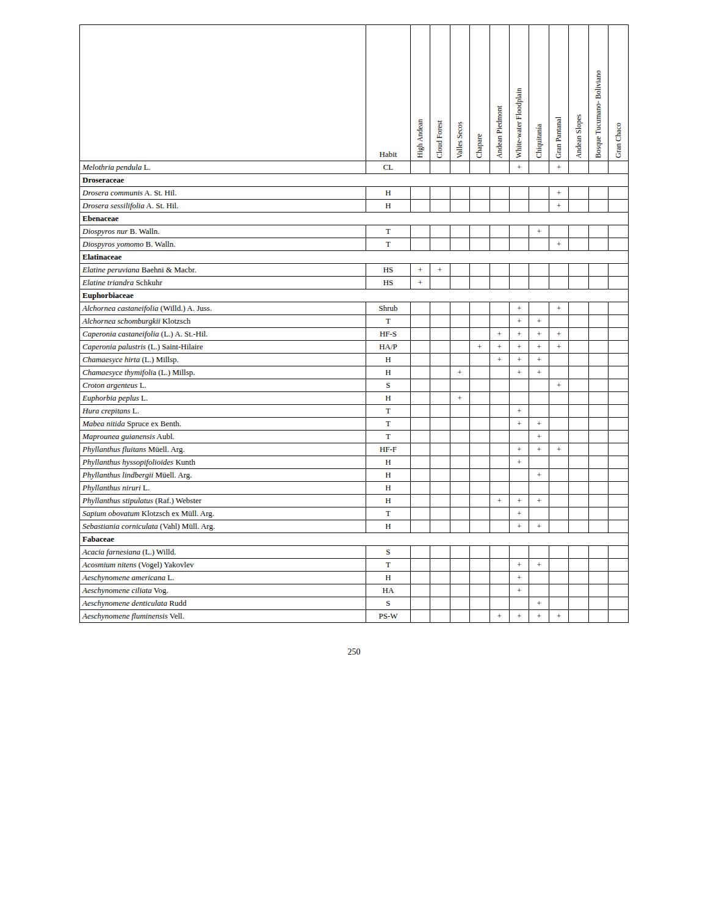| | Habit | High Andean | Cloud Forest | Valles Secos | Chapare | Andean Piedmont | White-water Floodplain | Chiquitanía | Gran Pantanal | Andean Slopes | Bosque Tucumano- Boliviano | Gran Chaco |
| --- | --- | --- | --- | --- | --- | --- | --- | --- | --- | --- | --- | --- |
| Melothria pendula L. | CL | | | | | | + | | + | | | |
| Droseraceae |
| Drosera communis A. St. Hil. | H | | | | | | | | + | | | |
| Drosera sessilifolia A. St. Hil. | H | | | | | | | | + | | | |
| Ebenaceae |
| Diospyros nur B. Walln. | T | | | | | | | + | | | | |
| Diospyros yomomo B. Walln. | T | | | | | | | | + | | | |
| Elatinaceae |
| Elatine peruviana Baehni & Macbr. | HS | + | + | | | | | | | | | |
| Elatine triandra Schkuhr | HS | + | | | | | | | | | | |
| Euphorbiaceae |
| Alchornea castaneifolia (Willd.) A. Juss. | Shrub | | | | | | + | | + | | | |
| Alchornea schomburgkii Klotzsch | T | | | | | | + | + | | | | |
| Caperonia castaneifolia (L.) A. St.-Hil. | HF-S | | | | | + | + | + | + | | | |
| Caperonia palustris (L.) Saint-Hilaire | HA/P | | | | + | + | + | + | + | | | |
| Chamaesyce hirta (L.) Millsp. | H | | | | | + | + | + | | | | |
| Chamaesyce thymifoli a (L.) Millsp. | H | | | + | | | + | + | | | | |
| Croton argenteus L. | S | | | | | | | | + | | | |
| Euphorbia peplus L. | H | | | + | | | | | | | | |
| Hura crepitans L. | T | | | | | | + | | | | | |
| Mabea nitida Spruce ex Benth. | T | | | | | | + | + | | | | |
| Maprounea guianensis Aubl. | T | | | | | | | + | | | | |
| Phyllanthus fluitans Müell. Arg. | HF-F | | | | | | + | + | + | | | |
| Phyllanthus hyssopifolioides Kunth | H | | | | | | + | | | | | |
| Phyllanthus lindbergii Müell. Arg. | H | | | | | | | + | | | | |
| Phyllanthus niruri L. | H | | | | | | | | | | | |
| Phyllanthus stipulatus (Raf.) Webster | H | | | | | + | + | + | | | | |
| Sapium obovatum Klotzsch ex Müll. Arg. | T | | | | | | + | | | | | |
| Sebastiania corniculata (Vahl) Müll. Arg. | H | | | | | | + | + | | | | |
| Fabaceae |
| Acacia farnesiana (L.) Willd. | S | | | | | | | | | | | |
| Acosmium nitens (Vogel) Yakovlev | T | | | | | | + | + | | | | |
| Aeschynomene americana L. | H | | | | | | + | | | | | |
| Aeschynomene ciliata Vog. | HA | | | | | | + | | | | | |
| Aeschynomene denticulata Rudd | S | | | | | | | + | | | | |
| Aeschynomene fluminensis Vell. | PS-W | | | | | + | + | + | + | | | |
250